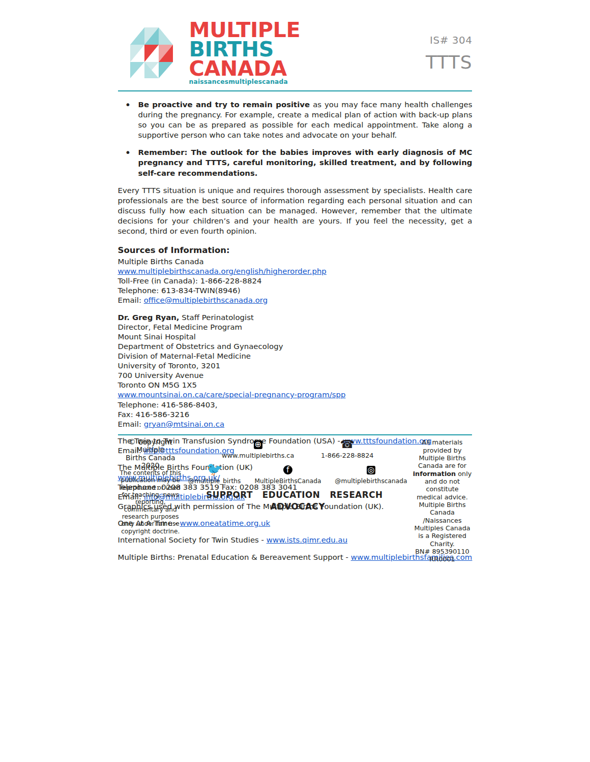MULTIPLE BIRTHS CANADA naissancesmultiplescanada
IS# 304
TTTS
Be proactive and try to remain positive as you may face many health challenges during the pregnancy. For example, create a medical plan of action with back-up plans so you can be as prepared as possible for each medical appointment. Take along a supportive person who can take notes and advocate on your behalf.
Remember: The outlook for the babies improves with early diagnosis of MC pregnancy and TTTS, careful monitoring, skilled treatment, and by following self-care recommendations.
Every TTTS situation is unique and requires thorough assessment by specialists. Health care professionals are the best source of information regarding each personal situation and can discuss fully how each situation can be managed. However, remember that the ultimate decisions for your children’s and your health are yours. If you feel the necessity, get a second, third or even fourth opinion.
Sources of Information:
Multiple Births Canada
www.multiplebirthscanada.org/english/higherorder.php
Toll-Free (in Canada): 1-866-228-8824
Telephone: 613-834-TWIN(8946)
Email: office@multiplebirthscanada.org
Dr. Greg Ryan, Staff Perinatologist
Director, Fetal Medicine Program
Mount Sinai Hospital
Department of Obstetrics and Gynaecology
Division of Maternal-Fetal Medicine
University of Toronto, 3201
700 University Avenue
Toronto ON M5G 1X5
www.mountsinai.on.ca/care/special-pregnancy-program/spp
Telephone: 416-586-8403,
Fax: 416-586-3216
Email: gryan@mtsinai.on.ca
The Twin to Twin Transfusion Syndrome Foundation (USA) - www.tttsfoundation.org
Email: info@tttsfoundation.org
The Multiple Births Foundation (UK)
www.multiplebirths.org.uk/
Telephone: 0208 383 3519 Fax: 0208 383 3041
Email: info@multiplebirths.org.uk
Graphics used with permission of The Multiple Births Foundation (UK).
One At A Time - www.oneatatime.org.uk
International Society for Twin Studies - www.ists.qimr.edu.au
Multiple Births: Prenatal Education & Bereavement Support - www.multiplebirthsfamilies.com
© Copyright Multiple
Births Canada 2020
The contents of this publication may be reproduced or used for teaching, news reporting, commentary and research purposes only under fair use copyright doctrine.
⊕ www.multiplebirths.ca
☎ 1-866-228-8824
🐦 @multiple_births
f MultipleBirthsCanada
◎ @multiplebirthscanada
SUPPORT EDUCATION RESEARCH ADVOCACY
All materials provided by Multiple Births Canada are for information only and do not constitute medical advice.
Multiple Births Canada
/Naissances Multiples Canada
is a Registered Charity.
BN# 895390110 RR0001